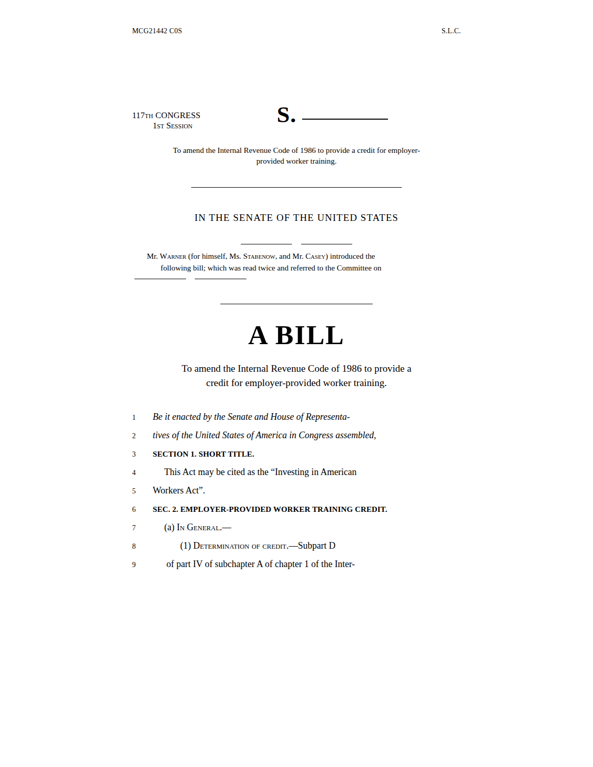MCG21442 C0S
S.L.C.
117th CONGRESS
1st Session
S.
To amend the Internal Revenue Code of 1986 to provide a credit for employer-provided worker training.
IN THE SENATE OF THE UNITED STATES
Mr. Warner (for himself, Ms. Stabenow, and Mr. Casey) introduced the following bill; which was read twice and referred to the Committee on
A BILL
To amend the Internal Revenue Code of 1986 to provide a credit for employer-provided worker training.
1
Be it enacted by the Senate and House of Representa-
2
tives of the United States of America in Congress assembled,
3
SECTION 1. SHORT TITLE.
4
This Act may be cited as the “Investing in American
5
Workers Act”.
6
SEC. 2. EMPLOYER-PROVIDED WORKER TRAINING CREDIT.
7
(a) In General.—
8
(1) Determination of credit.—Subpart D
9
of part IV of subchapter A of chapter 1 of the Inter-